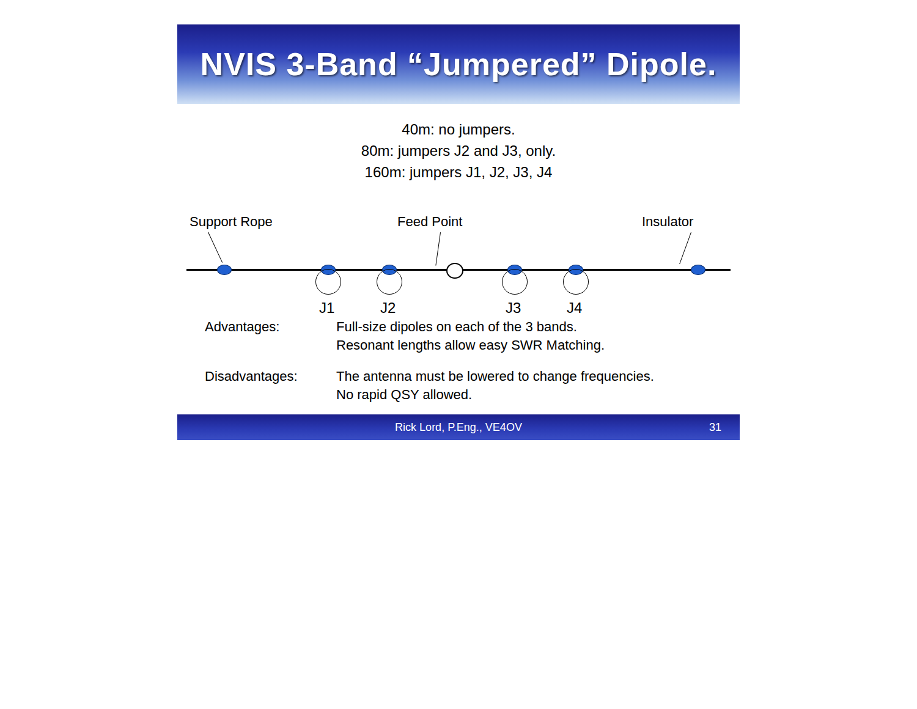NVIS 3-Band “Jumpered” Dipole.
40m: no jumpers.
80m: jumpers J2 and J3, only.
160m: jumpers J1, J2, J3, J4
Support Rope Feed Point Insulator
J1 J2 J3 J4
Advantages:
Full-size dipoles on each of the 3 bands.
Resonant lengths allow easy SWR Matching.
Disadvantages:
The antenna must be lowered to change frequencies.
No rapid QSY allowed.
Rick Lord, P.Eng., VE4OV 31